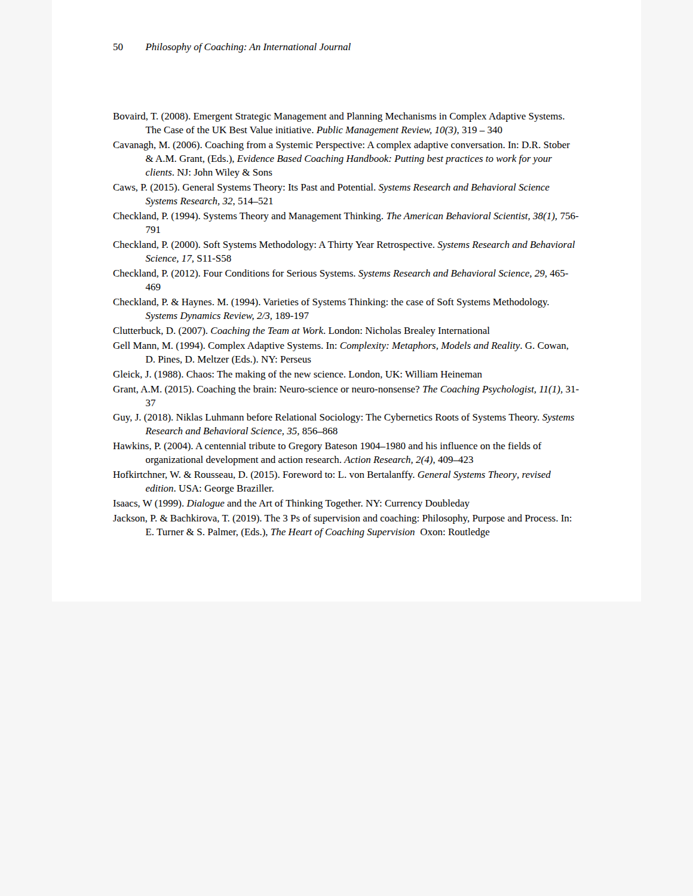50 Philosophy of Coaching: An International Journal
Bovaird, T. (2008). Emergent Strategic Management and Planning Mechanisms in Complex Adaptive Systems. The Case of the UK Best Value initiative. Public Management Review, 10(3), 319 – 340
Cavanagh, M. (2006). Coaching from a Systemic Perspective: A complex adaptive conversation. In: D.R. Stober & A.M. Grant, (Eds.), Evidence Based Coaching Handbook: Putting best practices to work for your clients. NJ: John Wiley & Sons
Caws, P. (2015). General Systems Theory: Its Past and Potential. Systems Research and Behavioral Science Systems Research, 32, 514–521
Checkland, P. (1994). Systems Theory and Management Thinking. The American Behavioral Scientist, 38(1), 756-791
Checkland, P. (2000). Soft Systems Methodology: A Thirty Year Retrospective. Systems Research and Behavioral Science, 17, S11-S58
Checkland, P. (2012). Four Conditions for Serious Systems. Systems Research and Behavioral Science, 29, 465-469
Checkland, P. & Haynes. M. (1994). Varieties of Systems Thinking: the case of Soft Systems Methodology. Systems Dynamics Review, 2/3, 189-197
Clutterbuck, D. (2007). Coaching the Team at Work. London: Nicholas Brealey International
Gell Mann, M. (1994). Complex Adaptive Systems. In: Complexity: Metaphors, Models and Reality. G. Cowan, D. Pines, D. Meltzer (Eds.). NY: Perseus
Gleick, J. (1988). Chaos: The making of the new science. London, UK: William Heineman
Grant, A.M. (2015). Coaching the brain: Neuro-science or neuro-nonsense? The Coaching Psychologist, 11(1), 31-37
Guy, J. (2018). Niklas Luhmann before Relational Sociology: The Cybernetics Roots of Systems Theory. Systems Research and Behavioral Science, 35, 856–868
Hawkins, P. (2004). A centennial tribute to Gregory Bateson 1904–1980 and his influence on the fields of organizational development and action research. Action Research, 2(4), 409–423
Hofkirtchner, W. & Rousseau, D. (2015). Foreword to: L. von Bertalanffy. General Systems Theory, revised edition. USA: George Braziller.
Isaacs, W (1999). Dialogue and the Art of Thinking Together. NY: Currency Doubleday
Jackson, P. & Bachkirova, T. (2019). The 3 Ps of supervision and coaching: Philosophy, Purpose and Process. In: E. Turner & S. Palmer, (Eds.), The Heart of Coaching Supervision Oxon: Routledge